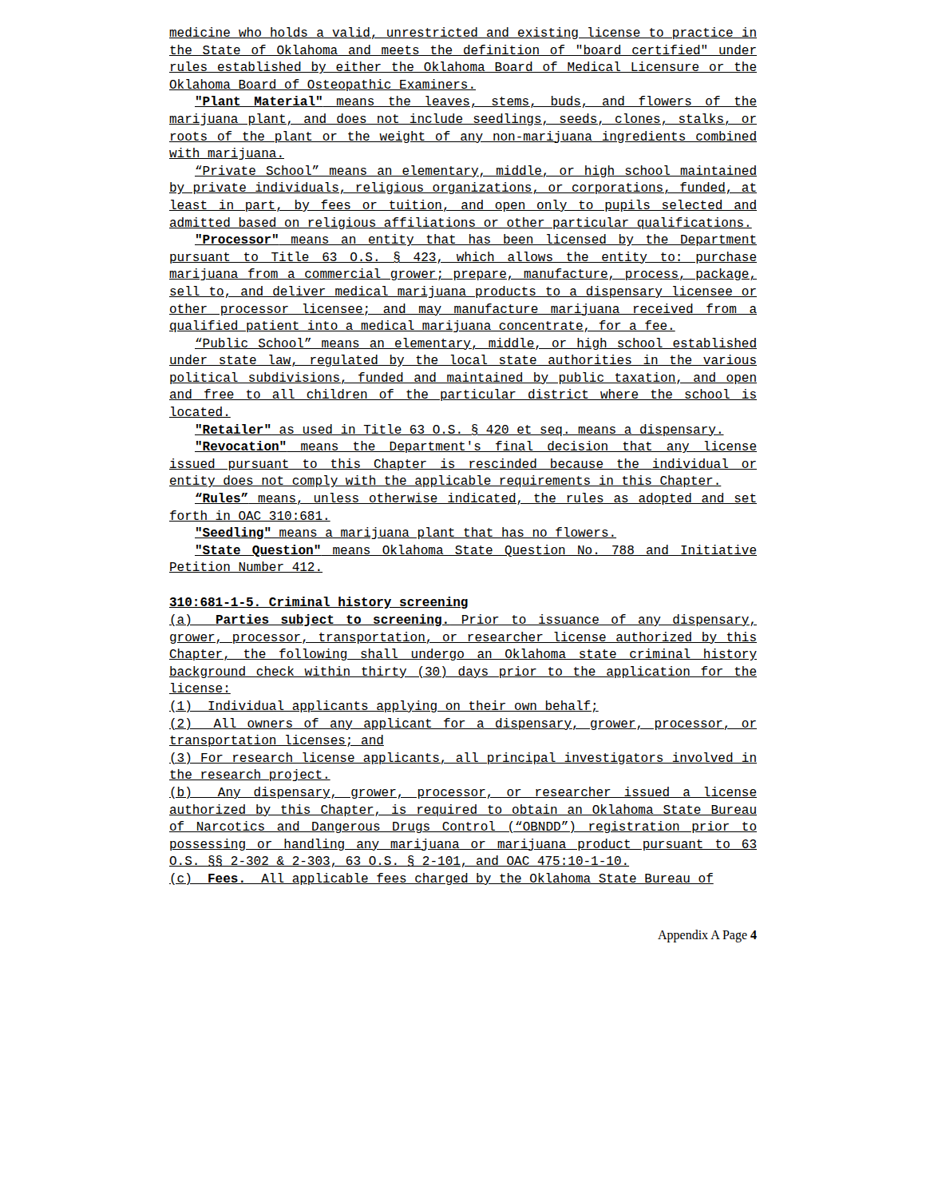medicine who holds a valid, unrestricted and existing license to practice in the State of Oklahoma and meets the definition of "board certified" under rules established by either the Oklahoma Board of Medical Licensure or the Oklahoma Board of Osteopathic Examiners.
"Plant Material" means the leaves, stems, buds, and flowers of the marijuana plant, and does not include seedlings, seeds, clones, stalks, or roots of the plant or the weight of any non-marijuana ingredients combined with marijuana.
“Private School” means an elementary, middle, or high school maintained by private individuals, religious organizations, or corporations, funded, at least in part, by fees or tuition, and open only to pupils selected and admitted based on religious affiliations or other particular qualifications.
"Processor" means an entity that has been licensed by the Department pursuant to Title 63 O.S. § 423, which allows the entity to: purchase marijuana from a commercial grower; prepare, manufacture, process, package, sell to, and deliver medical marijuana products to a dispensary licensee or other processor licensee; and may manufacture marijuana received from a qualified patient into a medical marijuana concentrate, for a fee.
“Public School” means an elementary, middle, or high school established under state law, regulated by the local state authorities in the various political subdivisions, funded and maintained by public taxation, and open and free to all children of the particular district where the school is located.
"Retailer" as used in Title 63 O.S. § 420 et seq. means a dispensary.
"Revocation" means the Department's final decision that any license issued pursuant to this Chapter is rescinded because the individual or entity does not comply with the applicable requirements in this Chapter.
“Rules” means, unless otherwise indicated, the rules as adopted and set forth in OAC 310:681.
"Seedling" means a marijuana plant that has no flowers.
"State Question" means Oklahoma State Question No. 788 and Initiative Petition Number 412.
310:681-1-5. Criminal history screening
(a) Parties subject to screening. Prior to issuance of any dispensary, grower, processor, transportation, or researcher license authorized by this Chapter, the following shall undergo an Oklahoma state criminal history background check within thirty (30) days prior to the application for the license:
(1) Individual applicants applying on their own behalf;
(2) All owners of any applicant for a dispensary, grower, processor, or transportation licenses; and
(3) For research license applicants, all principal investigators involved in the research project.
(b) Any dispensary, grower, processor, or researcher issued a license authorized by this Chapter, is required to obtain an Oklahoma State Bureau of Narcotics and Dangerous Drugs Control (“OBNDD”) registration prior to possessing or handling any marijuana or marijuana product pursuant to 63 O.S. §§ 2-302 & 2-303, 63 O.S. § 2-101, and OAC 475:10-1-10.
(c) Fees. All applicable fees charged by the Oklahoma State Bureau of
Appendix A Page 4